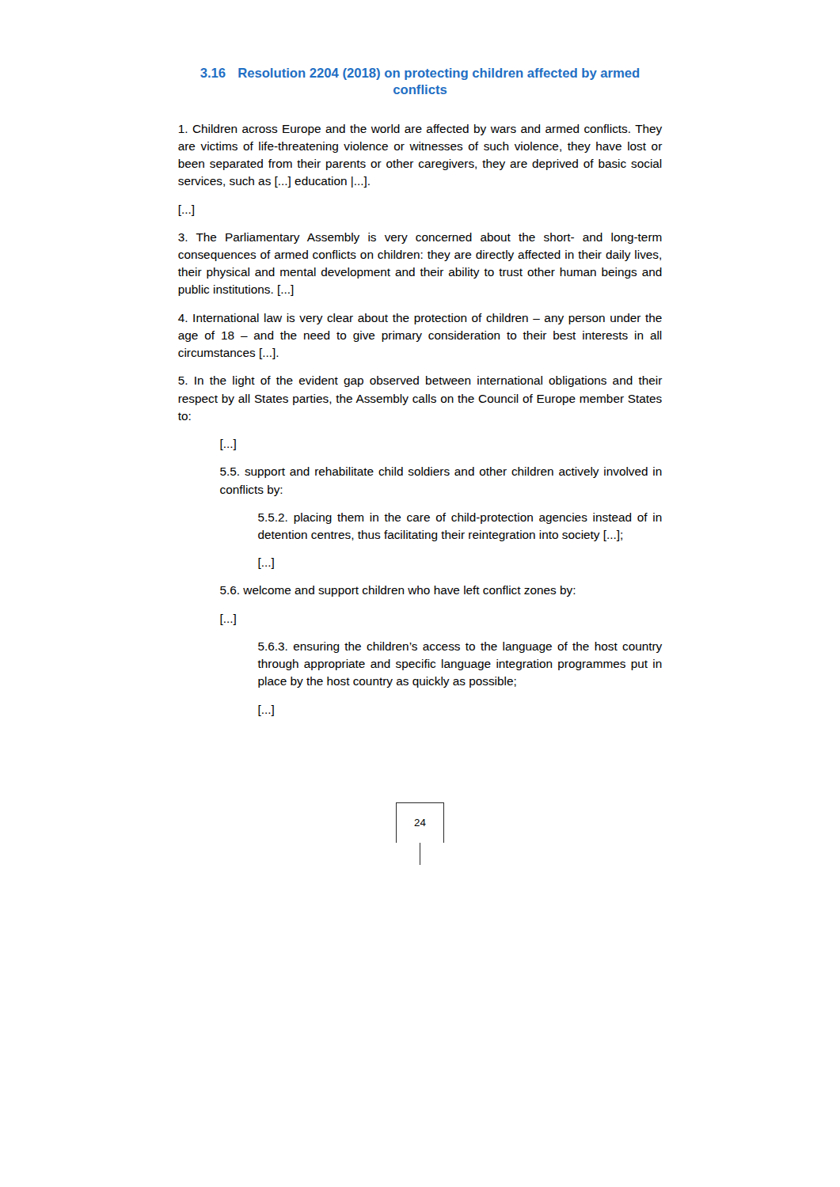3.16 Resolution 2204 (2018) on protecting children affected by armed conflicts
1. Children across Europe and the world are affected by wars and armed conflicts. They are victims of life-threatening violence or witnesses of such violence, they have lost or been separated from their parents or other caregivers, they are deprived of basic social services, such as [...] education |...].
[...]
3. The Parliamentary Assembly is very concerned about the short- and long-term consequences of armed conflicts on children: they are directly affected in their daily lives, their physical and mental development and their ability to trust other human beings and public institutions. [...]
4. International law is very clear about the protection of children – any person under the age of 18 – and the need to give primary consideration to their best interests in all circumstances [...].
5. In the light of the evident gap observed between international obligations and their respect by all States parties, the Assembly calls on the Council of Europe member States to:
[...]
5.5. support and rehabilitate child soldiers and other children actively involved in conflicts by:
5.5.2. placing them in the care of child-protection agencies instead of in detention centres, thus facilitating their reintegration into society [...];
[...]
5.6. welcome and support children who have left conflict zones by:
[...]
5.6.3. ensuring the children’s access to the language of the host country through appropriate and specific language integration programmes put in place by the host country as quickly as possible;
[...]
24